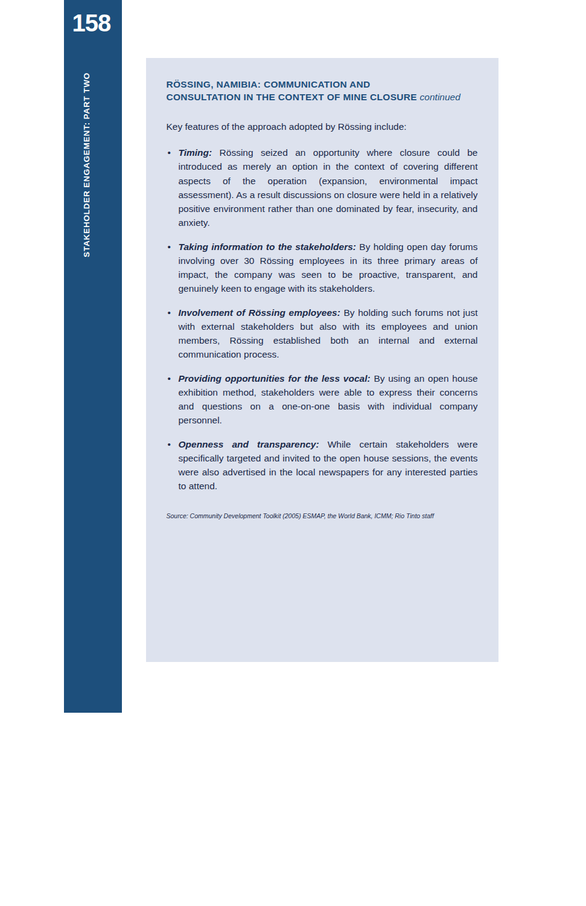158
Stakeholder Engagement: Part Two
Rössing, Namibia: Communication and
Consultation in the Context of Mine Closure continued
Key features of the approach adopted by Rössing include:
Timing: Rössing seized an opportunity where closure could be introduced as merely an option in the context of covering different aspects of the operation (expansion, environmental impact assessment). As a result discussions on closure were held in a relatively positive environment rather than one dominated by fear, insecurity, and anxiety.
Taking information to the stakeholders: By holding open day forums involving over 30 Rössing employees in its three primary areas of impact, the company was seen to be proactive, transparent, and genuinely keen to engage with its stakeholders.
Involvement of Rössing employees: By holding such forums not just with external stakeholders but also with its employees and union members, Rössing established both an internal and external communication process.
Providing opportunities for the less vocal: By using an open house exhibition method, stakeholders were able to express their concerns and questions on a one-on-one basis with individual company personnel.
Openness and transparency: While certain stakeholders were specifically targeted and invited to the open house sessions, the events were also advertised in the local newspapers for any interested parties to attend.
Source: Community Development Toolkit (2005) ESMAP, the World Bank, ICMM; Rio Tinto staff